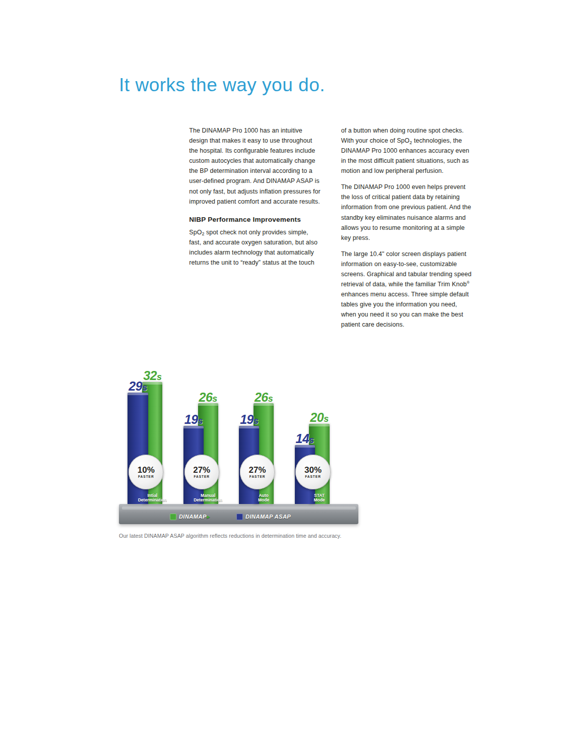It works the way you do.
The DINAMAP Pro 1000 has an intuitive design that makes it easy to use throughout the hospital. Its configurable features include custom autocycles that automatically change the BP determination interval according to a user-defined program. And DINAMAP ASAP is not only fast, but adjusts inflation pressures for improved patient comfort and accurate results.
NIBP Performance Improvements
SpO2 spot check not only provides simple, fast, and accurate oxygen saturation, but also includes alarm technology that automatically returns the unit to “ready” status at the touch
of a button when doing routine spot checks. With your choice of SpO2 technologies, the DINAMAP Pro 1000 enhances accuracy even in the most difficult patient situations, such as motion and low peripheral perfusion.
The DINAMAP Pro 1000 even helps prevent the loss of critical patient data by retaining information from one previous patient. And the standby key eliminates nuisance alarms and allows you to resume monitoring at a simple key press.
The large 10.4" color screen displays patient information on easy-to-see, customizable screens. Graphical and tabular trending speed retrieval of data, while the familiar Trim Knob® enhances menu access. Three simple default tables give you the information you need, when you need it so you can make the best patient care decisions.
29s
32s
10%
FASTER
Intial
Determination
19s
26s
27%
FASTER
Manual
Determination
19s
26s
27%
FASTER
Auto
Mode
14s
20s
30%
FASTER
STAT
Mode
DINAMAP▸
DINAMAP ASAP
Our latest DINAMAP ASAP algorithm reflects reductions in determination time and accuracy.